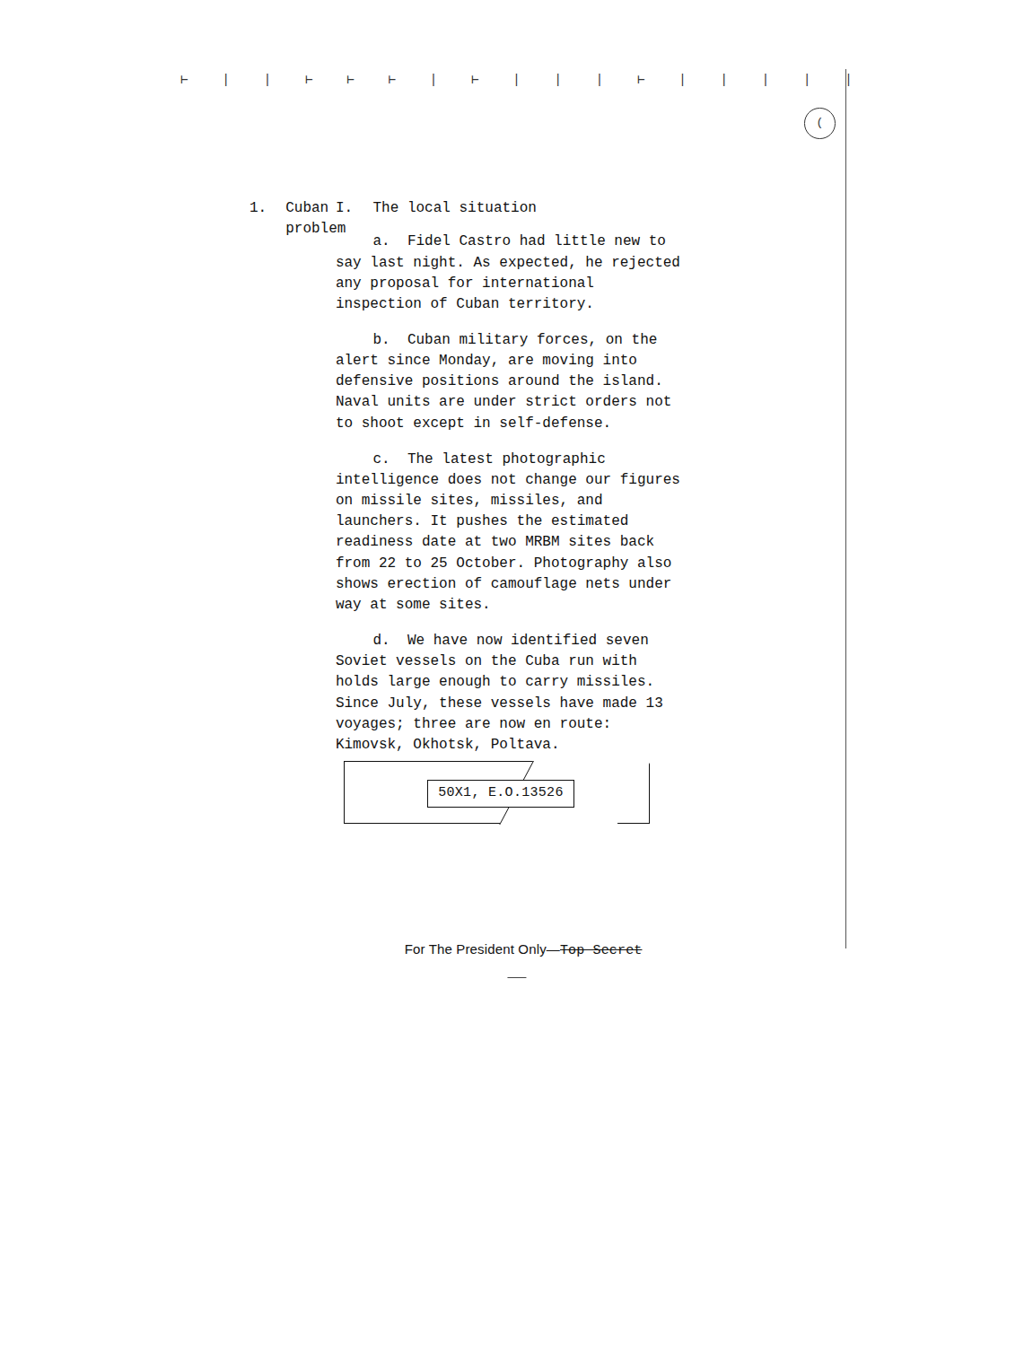⊢ | | ⊢ ⊢ ⊢ | ⊢ | | | ⊢ | | | | |
(
1. Cuban problem
I. The local situation
a. Fidel Castro had little new to say last night. As expected, he rejected any proposal for international inspection of Cuban territory.
b. Cuban military forces, on the alert since Monday, are moving into defensive positions around the island. Naval units are under strict orders not to shoot except in self-defense.
c. The latest photographic intelligence does not change our figures on missile sites, missiles, and launchers. It pushes the estimated readiness date at two MRBM sites back from 22 to 25 October. Photography also shows erection of camouflage nets under way at some sites.
d. We have now identified seven Soviet vessels on the Cuba run with holds large enough to carry missiles. Since July, these vessels have made 13 voyages; three are now en route: Kimovsk, Okhotsk, Poltava.
50X1, E.O.13526
For The President Only—Top Secret